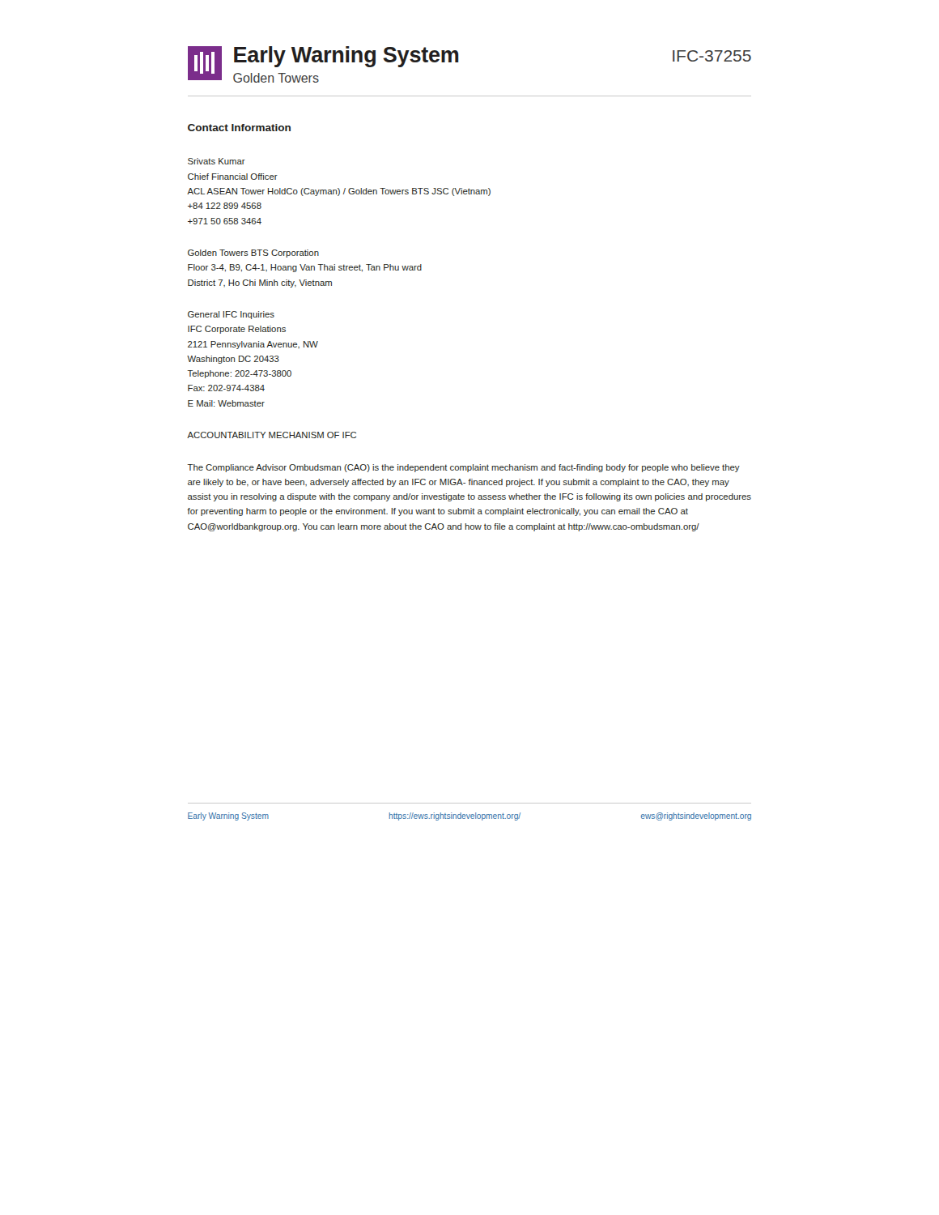Early Warning System
Golden Towers
IFC-37255
Contact Information
Srivats Kumar
Chief Financial Officer
ACL ASEAN Tower HoldCo (Cayman) / Golden Towers BTS JSC (Vietnam)
+84 122 899 4568
+971 50 658 3464
Golden Towers BTS Corporation
Floor 3-4, B9, C4-1, Hoang Van Thai street, Tan Phu ward
District 7, Ho Chi Minh city, Vietnam
General IFC Inquiries
IFC Corporate Relations
2121 Pennsylvania Avenue, NW
Washington DC 20433
Telephone: 202-473-3800
Fax: 202-974-4384
E Mail: Webmaster
ACCOUNTABILITY MECHANISM OF IFC
The Compliance Advisor Ombudsman (CAO) is the independent complaint mechanism and fact-finding body for people who believe they are likely to be, or have been, adversely affected by an IFC or MIGA- financed project. If you submit a complaint to the CAO, they may assist you in resolving a dispute with the company and/or investigate to assess whether the IFC is following its own policies and procedures for preventing harm to people or the environment. If you want to submit a complaint electronically, you can email the CAO at CAO@worldbankgroup.org. You can learn more about the CAO and how to file a complaint at http://www.cao-ombudsman.org/
Early Warning System
https://ews.rightsindevelopment.org/
ews@rightsindevelopment.org